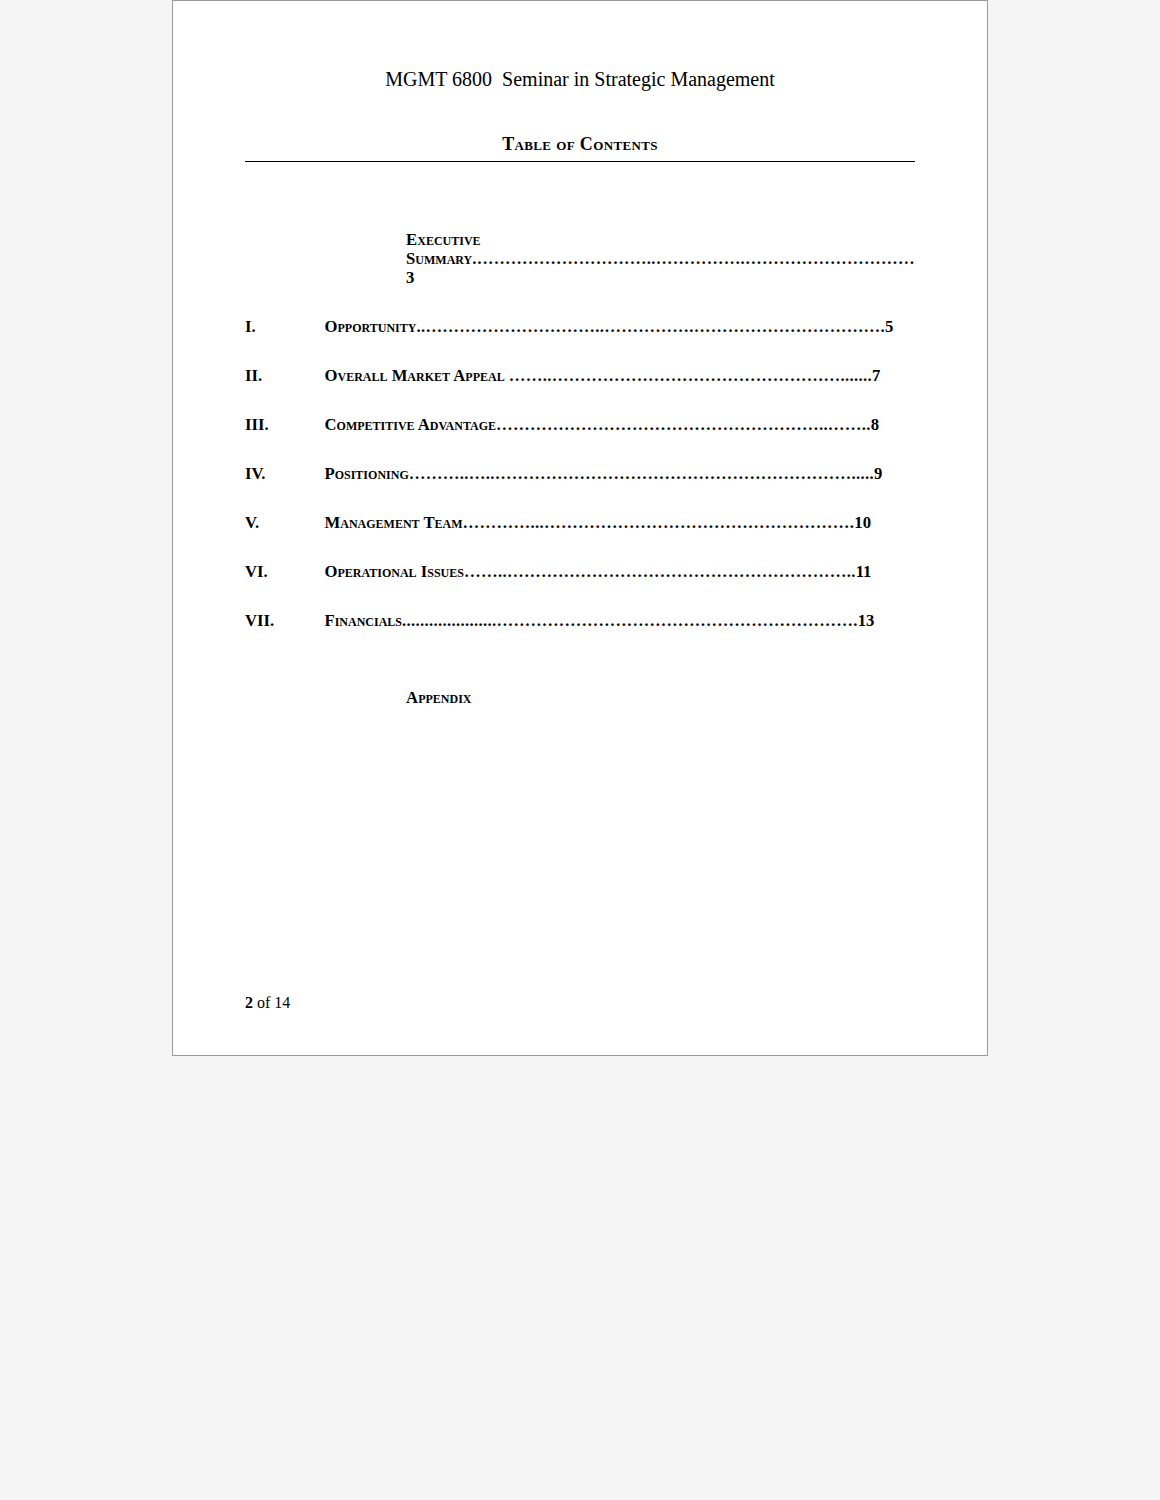MGMT 6800 Seminar in Strategic Management
Table of Contents
| | Executive Summary .…………………………..…………….………………………… 3 |
| I. | Opportunity ..…………………………..…………….……………………………. 5 |
| II. | Overall Market Appeal ……..……………………………………………....... 7 |
| III. | Competitive Advantage …………………………………………………..…….. 8 |
| IV. | Positioning ………..…..………………………………………………………..... 9 |
| V. | Management Team …………...………………………………………………. 10 |
| VI. | Operational Issues ……..…………………………………………………….. 11 |
| VII. | Financials .....................………………………………………………………. 13 |
| | Appendix |
2 of 14